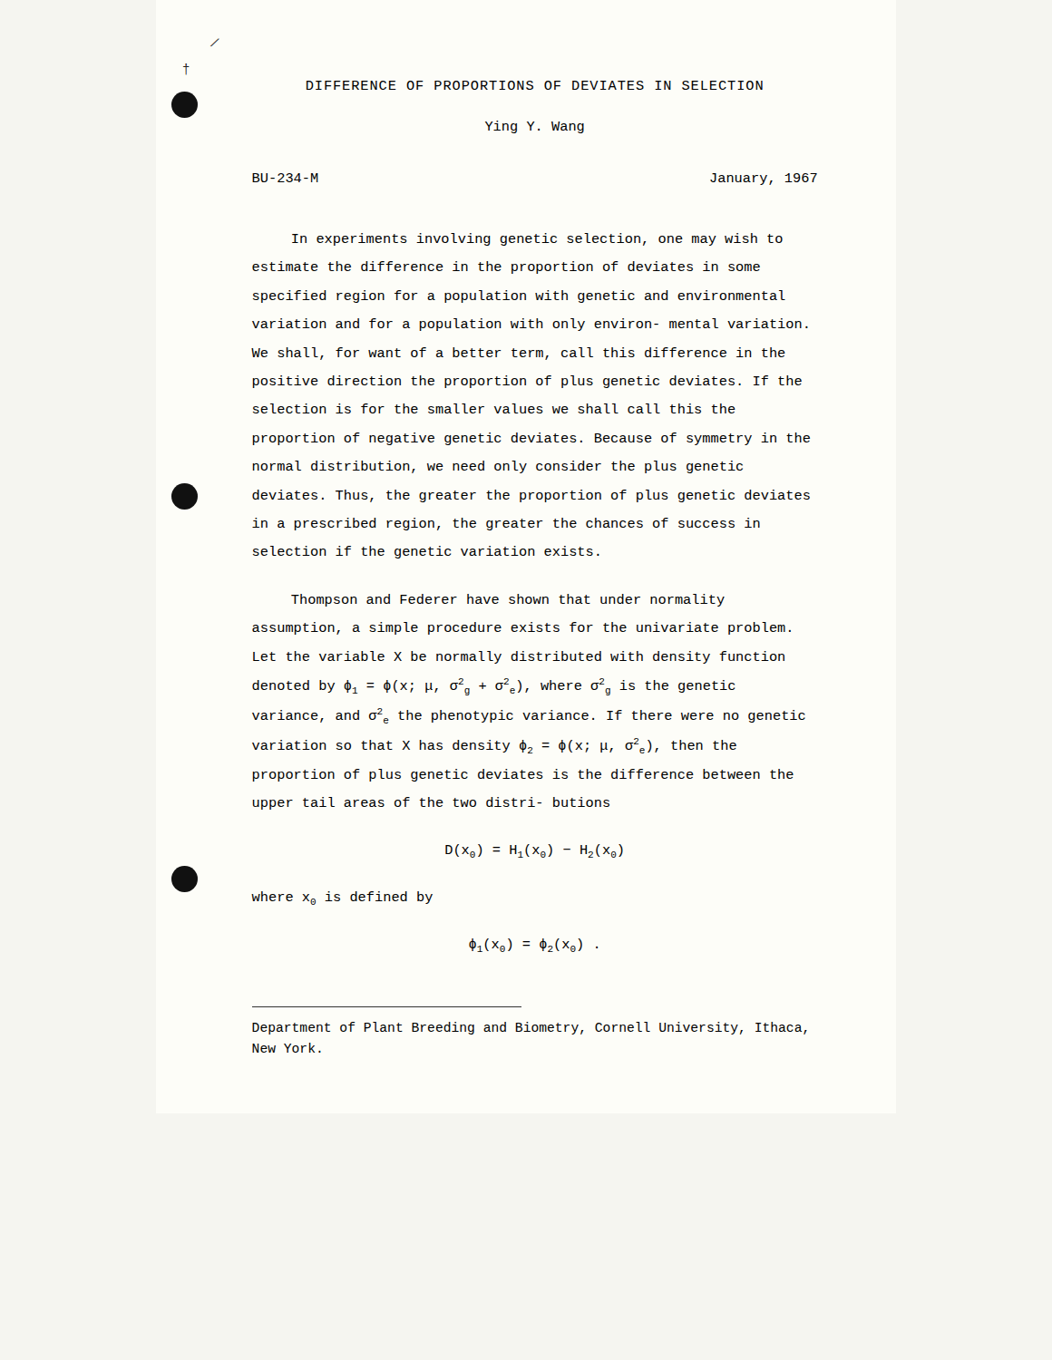/
†
DIFFERENCE OF PROPORTIONS OF DEVIATES IN SELECTION
Ying Y. Wang
BU-234-M January, 1967
In experiments involving genetic selection, one may wish to estimate the difference in the proportion of deviates in some specified region for a population with genetic and environmental variation and for a population with only environ‑ mental variation. We shall, for want of a better term, call this difference in the positive direction the proportion of plus genetic deviates. If the selection is for the smaller values we shall call this the proportion of negative genetic deviates. Because of symmetry in the normal distribution, we need only consider the plus genetic deviates. Thus, the greater the proportion of plus genetic deviates in a prescribed region, the greater the chances of success in selection if the genetic variation exists.
Thompson and Federer have shown that under normality assumption, a simple procedure exists for the univariate problem. Let the variable X be normally distributed with density function denoted by ϕ1 = ϕ(x; μ, σ2g + σ2e), where σ2g is the genetic variance, and σ2e the phenotypic variance. If there were no genetic variation so that X has density ϕ2 = ϕ(x; μ, σ2e), then the proportion of plus genetic deviates is the difference between the upper tail areas of the two distri‑ butions
D(x0) = H1(x0) − H2(x0)
where x0 is defined by
ϕ1(x0) = ϕ2(x0) .
Department of Plant Breeding and Biometry, Cornell University, Ithaca, New York.